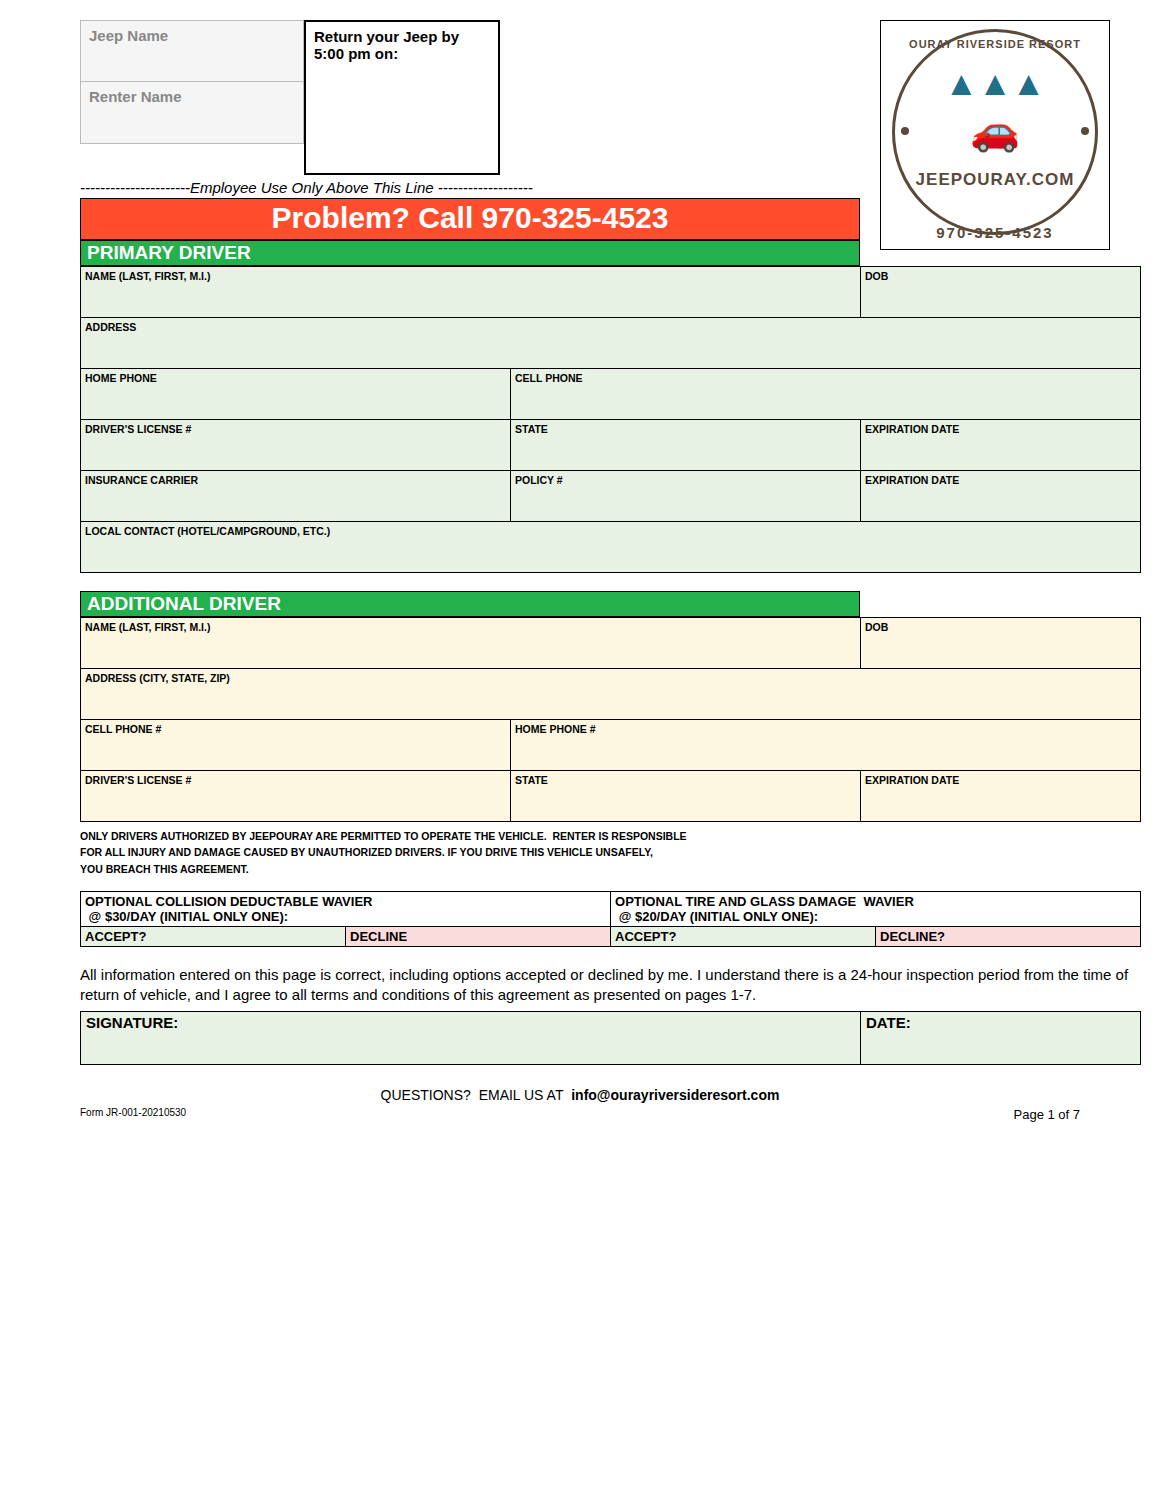Jeep Name
Renter Name
Return your Jeep by 5:00 pm on:
----------------------Employee Use Only Above This Line -------------------
Problem? Call 970-325-4523
PRIMARY DRIVER
OURAY RIVERSIDE RESORT
▲▲▲
🚗
JEEPOURAY.COM
970-325-4523
| NAME (LAST, FIRST, M.I.) | DOB |
| ADDRESS |
| HOME PHONE | CELL PHONE |
| DRIVER'S LICENSE # | STATE | EXPIRATION DATE |
| INSURANCE CARRIER | POLICY # | EXPIRATION DATE |
| LOCAL CONTACT (HOTEL/CAMPGROUND, ETC.) |
ADDITIONAL DRIVER
| NAME (LAST, FIRST, M.I.) | DOB |
| ADDRESS (CITY, STATE, ZIP) |
| CELL PHONE # | HOME PHONE # |
| DRIVER'S LICENSE # | STATE | EXPIRATION DATE |
ONLY DRIVERS AUTHORIZED BY JEEPOURAY ARE PERMITTED TO OPERATE THE VEHICLE. RENTER IS RESPONSIBLE
FOR ALL INJURY AND DAMAGE CAUSED BY UNAUTHORIZED DRIVERS. IF YOU DRIVE THIS VEHICLE UNSAFELY,
YOU BREACH THIS AGREEMENT.
| OPTIONAL COLLISION DEDUCTABLE WAVIER @ $30/DAY (INITIAL ONLY ONE): | OPTIONAL TIRE AND GLASS DAMAGE WAVIER @ $20/DAY (INITIAL ONLY ONE): |
| ACCEPT? | DECLINE | ACCEPT? | DECLINE? |
All information entered on this page is correct, including options accepted or declined by me. I understand there is a 24-hour inspection period from the time of return of vehicle, and I agree to all terms and conditions of this agreement as presented on pages 1-7.
| SIGNATURE: | DATE: |
QUESTIONS? EMAIL US AT info@ourayriversideresort.com
Form JR-001-20210530
Page 1 of 7